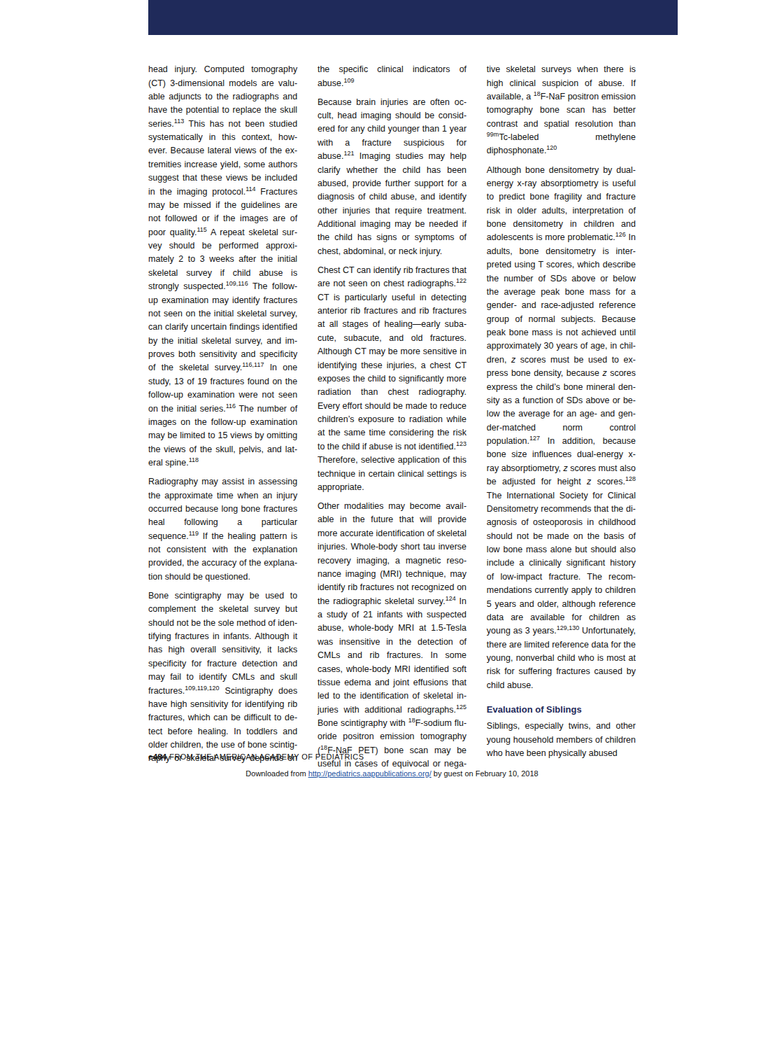head injury. Computed tomography (CT) 3-dimensional models are valuable adjuncts to the radiographs and have the potential to replace the skull series.113 This has not been studied systematically in this context, however. Because lateral views of the extremities increase yield, some authors suggest that these views be included in the imaging protocol.114 Fractures may be missed if the guidelines are not followed or if the images are of poor quality.115 A repeat skeletal survey should be performed approximately 2 to 3 weeks after the initial skeletal survey if child abuse is strongly suspected.109,116 The follow-up examination may identify fractures not seen on the initial skeletal survey, can clarify uncertain findings identified by the initial skeletal survey, and improves both sensitivity and specificity of the skeletal survey.116,117 In one study, 13 of 19 fractures found on the follow-up examination were not seen on the initial series.116 The number of images on the follow-up examination may be limited to 15 views by omitting the views of the skull, pelvis, and lateral spine.118
Radiography may assist in assessing the approximate time when an injury occurred because long bone fractures heal following a particular sequence.119 If the healing pattern is not consistent with the explanation provided, the accuracy of the explanation should be questioned.
Bone scintigraphy may be used to complement the skeletal survey but should not be the sole method of identifying fractures in infants. Although it has high overall sensitivity, it lacks specificity for fracture detection and may fail to identify CMLs and skull fractures.109,119,120 Scintigraphy does have high sensitivity for identifying rib fractures, which can be difficult to detect before healing. In toddlers and older children, the use of bone scintigraphy or skeletal survey depends on the specific clinical indicators of abuse.109
Because brain injuries are often occult, head imaging should be considered for any child younger than 1 year with a fracture suspicious for abuse.121 Imaging studies may help clarify whether the child has been abused, provide further support for a diagnosis of child abuse, and identify other injuries that require treatment. Additional imaging may be needed if the child has signs or symptoms of chest, abdominal, or neck injury.
Chest CT can identify rib fractures that are not seen on chest radiographs.122 CT is particularly useful in detecting anterior rib fractures and rib fractures at all stages of healing—early subacute, subacute, and old fractures. Although CT may be more sensitive in identifying these injuries, a chest CT exposes the child to significantly more radiation than chest radiography. Every effort should be made to reduce children’s exposure to radiation while at the same time considering the risk to the child if abuse is not identified.123 Therefore, selective application of this technique in certain clinical settings is appropriate.
Other modalities may become available in the future that will provide more accurate identification of skeletal injuries. Whole-body short tau inverse recovery imaging, a magnetic resonance imaging (MRI) technique, may identify rib fractures not recognized on the radiographic skeletal survey.124 In a study of 21 infants with suspected abuse, whole-body MRI at 1.5-Tesla was insensitive in the detection of CMLs and rib fractures. In some cases, whole-body MRI identified soft tissue edema and joint effusions that led to the identification of skeletal injuries with additional radiographs.125 Bone scintigraphy with 18F-sodium fluoride positron emission tomography (18F-NaF PET) bone scan may be useful in cases of equivocal or negative skeletal surveys when there is high clinical suspicion of abuse. If available, a 18F-NaF positron emission tomography bone scan has better contrast and spatial resolution than 99mTc-labeled methylene diphosphonate.120
Although bone densitometry by dual-energy x-ray absorptiometry is useful to predict bone fragility and fracture risk in older adults, interpretation of bone densitometry in children and adolescents is more problematic.126 In adults, bone densitometry is interpreted using T scores, which describe the number of SDs above or below the average peak bone mass for a gender- and race-adjusted reference group of normal subjects. Because peak bone mass is not achieved until approximately 30 years of age, in children, z scores must be used to express bone density, because z scores express the child’s bone mineral density as a function of SDs above or below the average for an age- and gender-matched norm control population.127 In addition, because bone size influences dual-energy x-ray absorptiometry, z scores must also be adjusted for height z scores.128 The International Society for Clinical Densitometry recommends that the diagnosis of osteoporosis in childhood should not be made on the basis of low bone mass alone but should also include a clinically significant history of low-impact fracture. The recommendations currently apply to children 5 years and older, although reference data are available for children as young as 3 years.129,130 Unfortunately, there are limited reference data for the young, nonverbal child who is most at risk for suffering fractures caused by child abuse.
Evaluation of Siblings
Siblings, especially twins, and other young household members of children who have been physically abused
e484 FROM THE AMERICAN ACADEMY OF PEDIATRICS
Downloaded from http://pediatrics.aappublications.org/ by guest on February 10, 2018